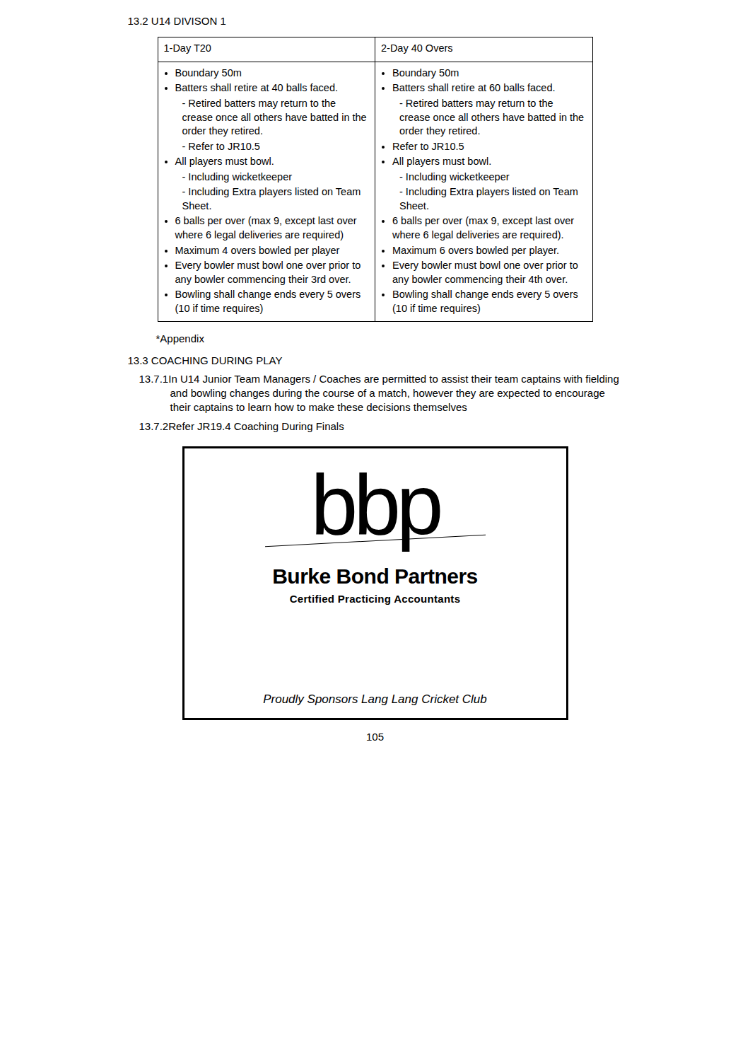13.2 U14 DIVISON 1
| 1-Day T20 | 2-Day 40 Overs |
| --- | --- |
| Boundary 50m Batters shall retire at 40 balls faced. Retired batters may return to the crease once all others have batted in the order they retired. Refer to JR10.5 All players must bowl. Including wicketkeeper Including Extra players listed on Team Sheet. 6 balls per over (max 9, except last over where 6 legal deliveries are required) Maximum 4 overs bowled per player Every bowler must bowl one over prior to any bowler commencing their 3rd over. Bowling shall change ends every 5 overs (10 if time requires) | Boundary 50m Batters shall retire at 60 balls faced. Retired batters may return to the crease once all others have batted in the order they retired. Refer to JR10.5 All players must bowl. Including wicketkeeper Including Extra players listed on Team Sheet. 6 balls per over (max 9, except last over where 6 legal deliveries are required). Maximum 6 overs bowled per player. Every bowler must bowl one over prior to any bowler commencing their 4th over. Bowling shall change ends every 5 overs (10 if time requires) |
*Appendix
13.3 COACHING DURING PLAY
13.7.1 In U14 Junior Team Managers / Coaches are permitted to assist their team captains with fielding and bowling changes during the course of a match, however they are expected to encourage their captains to learn how to make these decisions themselves
13.7.2 Refer JR19.4 Coaching During Finals
bbp
Burke Bond Partners
Certified Practicing Accountants
Proudly Sponsors Lang Lang Cricket Club
105